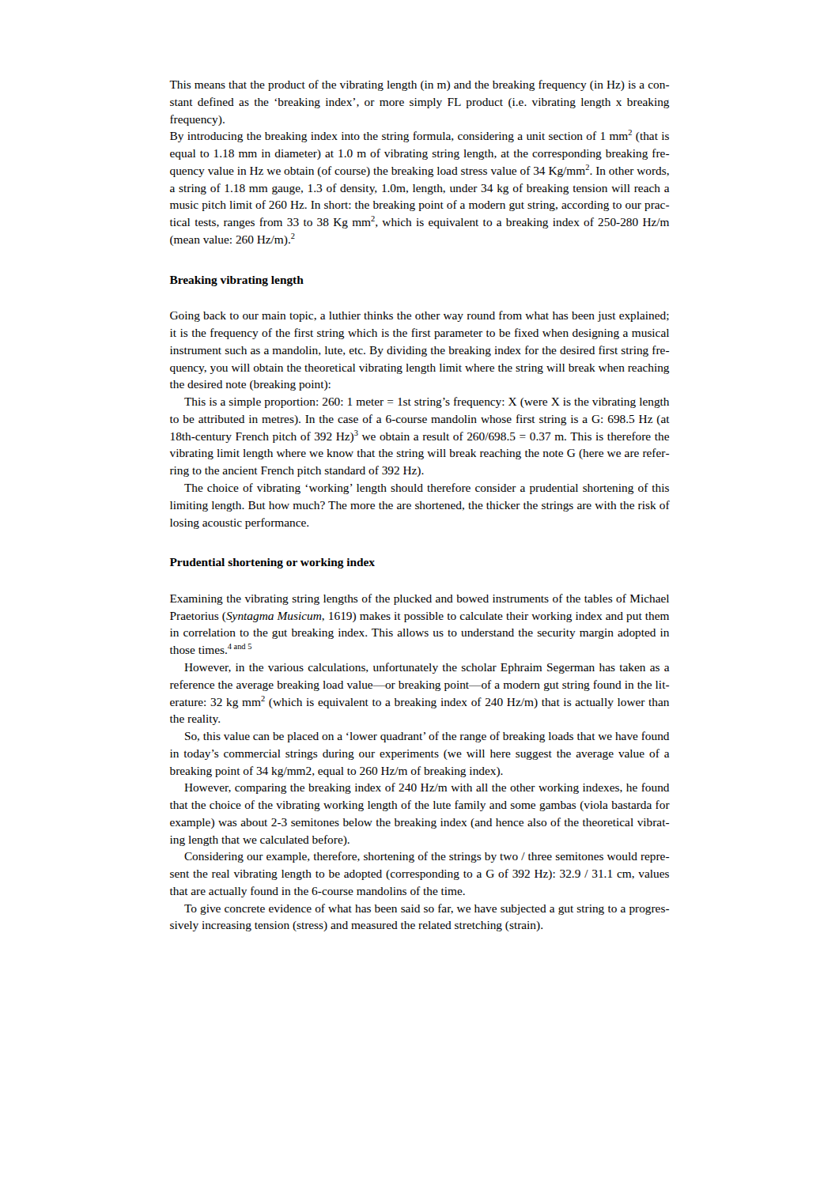This means that the product of the vibrating length (in m) and the breaking frequency (in Hz) is a constant defined as the ‘breaking index’, or more simply FL product (i.e. vibrating length x breaking frequency).
By introducing the breaking index into the string formula, considering a unit section of 1 mm2 (that is equal to 1.18 mm in diameter) at 1.0 m of vibrating string length, at the corresponding breaking frequency value in Hz we obtain (of course) the breaking load stress value of 34 Kg/mm2. In other words, a string of 1.18 mm gauge, 1.3 of density, 1.0m, length, under 34 kg of breaking tension will reach a music pitch limit of 260 Hz. In short: the breaking point of a modern gut string, according to our practical tests, ranges from 33 to 38 Kg mm2, which is equivalent to a breaking index of 250-280 Hz/m (mean value: 260 Hz/m).2
Breaking vibrating length
Going back to our main topic, a luthier thinks the other way round from what has been just explained; it is the frequency of the first string which is the first parameter to be fixed when designing a musical instrument such as a mandolin, lute, etc. By dividing the breaking index for the desired first string frequency, you will obtain the theoretical vibrating length limit where the string will break when reaching the desired note (breaking point):
This is a simple proportion: 260: 1 meter = 1st string’s frequency: X (were X is the vibrating length to be attributed in metres). In the case of a 6-course mandolin whose first string is a G: 698.5 Hz (at 18th-century French pitch of 392 Hz)3 we obtain a result of 260/698.5 = 0.37 m. This is therefore the vibrating limit length where we know that the string will break reaching the note G (here we are referring to the ancient French pitch standard of 392 Hz).
The choice of vibrating ‘working’ length should therefore consider a prudential shortening of this limiting length. But how much? The more the are shortened, the thicker the strings are with the risk of losing acoustic performance.
Prudential shortening or working index
Examining the vibrating string lengths of the plucked and bowed instruments of the tables of Michael Praetorius (Syntagma Musicum, 1619) makes it possible to calculate their working index and put them in correlation to the gut breaking index. This allows us to understand the security margin adopted in those times.4 and 5
However, in the various calculations, unfortunately the scholar Ephraim Segerman has taken as a reference the average breaking load value—or breaking point—of a modern gut string found in the literature: 32 kg mm2 (which is equivalent to a breaking index of 240 Hz/m) that is actually lower than the reality.
So, this value can be placed on a ‘lower quadrant’ of the range of breaking loads that we have found in today’s commercial strings during our experiments (we will here suggest the average value of a breaking point of 34 kg/mm2, equal to 260 Hz/m of breaking index).
However, comparing the breaking index of 240 Hz/m with all the other working indexes, he found that the choice of the vibrating working length of the lute family and some gambas (viola bastarda for example) was about 2-3 semitones below the breaking index (and hence also of the theoretical vibrating length that we calculated before).
Considering our example, therefore, shortening of the strings by two / three semitones would represent the real vibrating length to be adopted (corresponding to a G of 392 Hz): 32.9 / 31.1 cm, values that are actually found in the 6-course mandolins of the time.
To give concrete evidence of what has been said so far, we have subjected a gut string to a progressively increasing tension (stress) and measured the related stretching (strain).